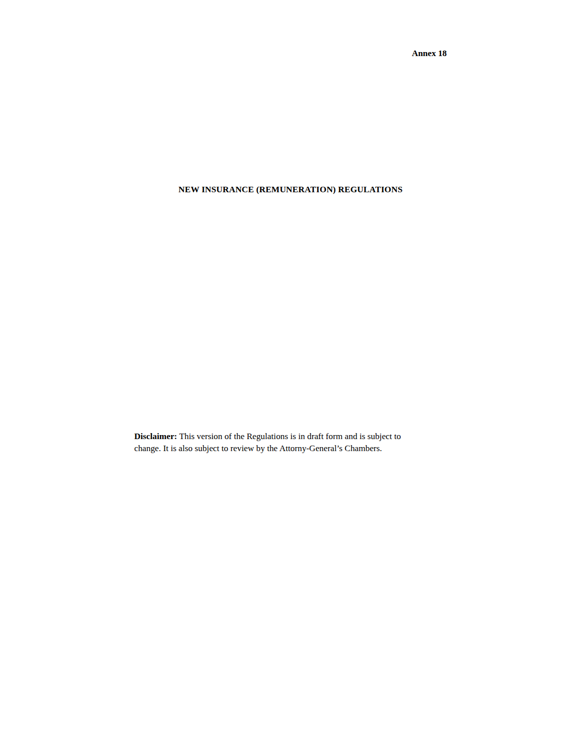Annex 18
NEW INSURANCE (REMUNERATION) REGULATIONS
Disclaimer: This version of the Regulations is in draft form and is subject to change. It is also subject to review by the Attorny-General’s Chambers.